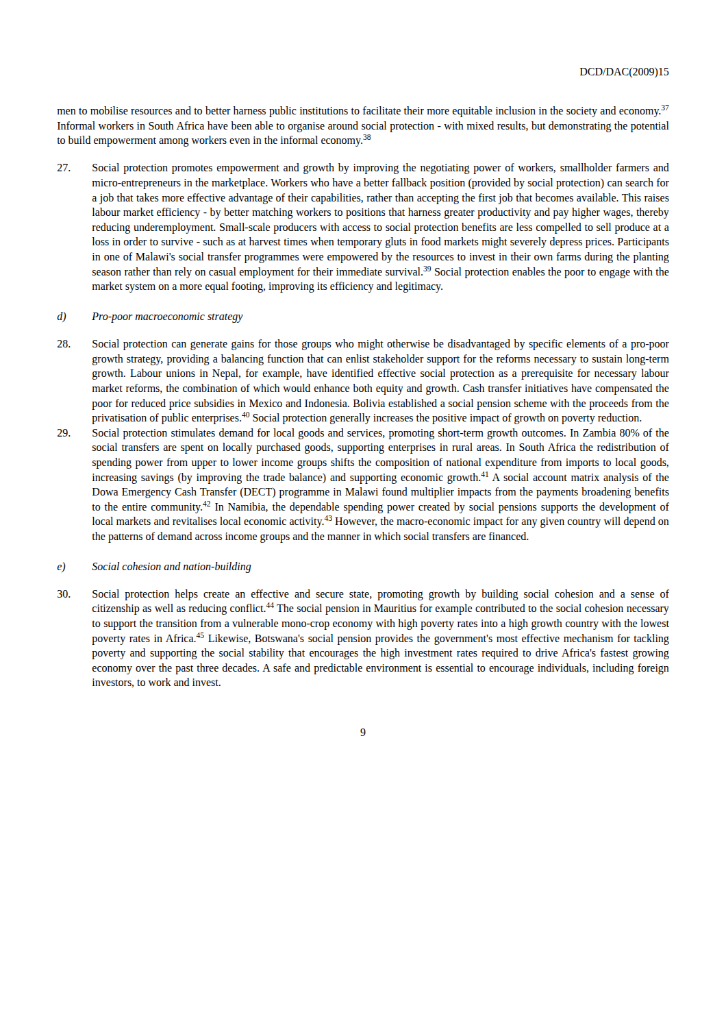DCD/DAC(2009)15
men to mobilise resources and to better harness public institutions to facilitate their more equitable inclusion in the society and economy.37 Informal workers in South Africa have been able to organise around social protection - with mixed results, but demonstrating the potential to build empowerment among workers even in the informal economy.38
27.
Social protection promotes empowerment and growth by improving the negotiating power of workers, smallholder farmers and micro-entrepreneurs in the marketplace. Workers who have a better fallback position (provided by social protection) can search for a job that takes more effective advantage of their capabilities, rather than accepting the first job that becomes available. This raises labour market efficiency - by better matching workers to positions that harness greater productivity and pay higher wages, thereby reducing underemployment. Small-scale producers with access to social protection benefits are less compelled to sell produce at a loss in order to survive - such as at harvest times when temporary gluts in food markets might severely depress prices. Participants in one of Malawi's social transfer programmes were empowered by the resources to invest in their own farms during the planting season rather than rely on casual employment for their immediate survival.39 Social protection enables the poor to engage with the market system on a more equal footing, improving its efficiency and legitimacy.
d)
Pro-poor macroeconomic strategy
28.
Social protection can generate gains for those groups who might otherwise be disadvantaged by specific elements of a pro-poor growth strategy, providing a balancing function that can enlist stakeholder support for the reforms necessary to sustain long-term growth. Labour unions in Nepal, for example, have identified effective social protection as a prerequisite for necessary labour market reforms, the combination of which would enhance both equity and growth. Cash transfer initiatives have compensated the poor for reduced price subsidies in Mexico and Indonesia. Bolivia established a social pension scheme with the proceeds from the privatisation of public enterprises.40 Social protection generally increases the positive impact of growth on poverty reduction.
29.
Social protection stimulates demand for local goods and services, promoting short-term growth outcomes. In Zambia 80% of the social transfers are spent on locally purchased goods, supporting enterprises in rural areas. In South Africa the redistribution of spending power from upper to lower income groups shifts the composition of national expenditure from imports to local goods, increasing savings (by improving the trade balance) and supporting economic growth.41 A social account matrix analysis of the Dowa Emergency Cash Transfer (DECT) programme in Malawi found multiplier impacts from the payments broadening benefits to the entire community.42 In Namibia, the dependable spending power created by social pensions supports the development of local markets and revitalises local economic activity.43 However, the macro-economic impact for any given country will depend on the patterns of demand across income groups and the manner in which social transfers are financed.
e)
Social cohesion and nation-building
30.
Social protection helps create an effective and secure state, promoting growth by building social cohesion and a sense of citizenship as well as reducing conflict.44 The social pension in Mauritius for example contributed to the social cohesion necessary to support the transition from a vulnerable mono-crop economy with high poverty rates into a high growth country with the lowest poverty rates in Africa.45 Likewise, Botswana's social pension provides the government's most effective mechanism for tackling poverty and supporting the social stability that encourages the high investment rates required to drive Africa's fastest growing economy over the past three decades. A safe and predictable environment is essential to encourage individuals, including foreign investors, to work and invest.
9